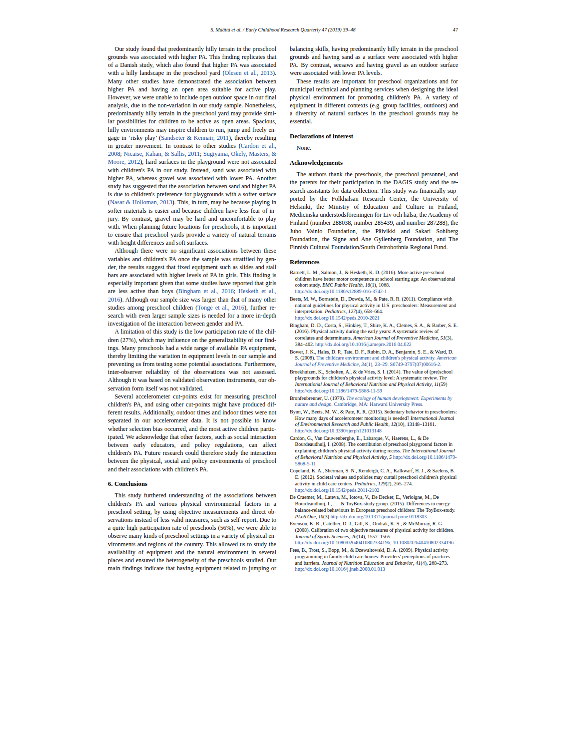S. Määttä et al. / Early Childhood Research Quarterly 47 (2019) 39–48 47
Our study found that predominantly hilly terrain in the preschool grounds was associated with higher PA. This finding replicates that of a Danish study, which also found that higher PA was associated with a hilly landscape in the preschool yard (Olesen et al., 2013). Many other studies have demonstrated the association between higher PA and having an open area suitable for active play. However, we were unable to include open outdoor space in our final analysis, due to the non-variation in our study sample. Nonetheless, predominantly hilly terrain in the preschool yard may provide similar possibilities for children to be active as open areas. Spacious, hilly environments may inspire children to run, jump and freely engage in ‘risky play’ (Sandseter & Kennair, 2011), thereby resulting in greater movement. In contrast to other studies (Cardon et al., 2008; Nicaise, Kahan, & Sallis, 2011; Sugiyama, Okely, Masters, & Moore, 2012), hard surfaces in the playground were not associated with children's PA in our study. Instead, sand was associated with higher PA, whereas gravel was associated with lower PA. Another study has suggested that the association between sand and higher PA is due to children's preference for playgrounds with a softer surface (Nasar & Holloman, 2013). This, in turn, may be because playing in softer materials is easier and because children have less fear of injury. By contrast, gravel may be hard and uncomfortable to play with. When planning future locations for preschools, it is important to ensure that preschool yards provide a variety of natural terrains with height differences and soft surfaces.
Although there were no significant associations between these variables and children's PA once the sample was stratified by gender, the results suggest that fixed equipment such as slides and stall bars are associated with higher levels of PA in girls. This finding is especially important given that some studies have reported that girls are less active than boys (Bingham et al., 2016; Hesketh et al., 2016). Although our sample size was larger than that of many other studies among preschool children (Tonge et al., 2016), further research with even larger sample sizes is needed for a more in-depth investigation of the interaction between gender and PA.
A limitation of this study is the low participation rate of the children (27%), which may influence on the generalizability of our findings. Many preschools had a wide range of available PA equipment, thereby limiting the variation in equipment levels in our sample and preventing us from testing some potential associations. Furthermore, inter-observer reliability of the observations was not assessed. Although it was based on validated observation instruments, our observation form itself was not validated.
Several accelerometer cut-points exist for measuring preschool children's PA, and using other cut-points might have produced different results. Additionally, outdoor times and indoor times were not separated in our accelerometer data. It is not possible to know whether selection bias occurred, and the most active children participated. We acknowledge that other factors, such as social interaction between early educators, and policy regulations, can affect children's PA. Future research could therefore study the interaction between the physical, social and policy environments of preschool and their associations with children's PA.
6. Conclusions
This study furthered understanding of the associations between children's PA and various physical environmental factors in a preschool setting, by using objective measurements and direct observations instead of less valid measures, such as self-report. Due to a quite high participation rate of preschools (56%), we were able to observe many kinds of preschool settings in a variety of physical environments and regions of the country. This allowed us to study the availability of equipment and the natural environment in several places and ensured the heterogeneity of the preschools studied. Our main findings indicate that having equipment related to jumping or balancing skills, having predominantly hilly terrain in the preschool grounds and having sand as a surface were associated with higher PA. By contrast, seesaws and having gravel as an outdoor surface were associated with lower PA levels.
These results are important for preschool organizations and for municipal technical and planning services when designing the ideal physical environment for promoting children's PA. A variety of equipment in different contexts (e.g. group facilities, outdoors) and a diversity of natural surfaces in the preschool grounds may be essential.
Declarations of interest
None.
Acknowledgements
The authors thank the preschools, the preschool personnel, and the parents for their participation in the DAGIS study and the research assistants for data collection. This study was financially supported by the Folkhälsan Research Center, the University of Helsinki, the Ministry of Education and Culture in Finland, Medicinska understödsföreningen för Liv och hälsa, the Academy of Finland (number 288038, number 285439, and number 287288), the Juho Vainio Foundation, the Päivikki and Sakari Sohlberg Foundation, the Signe and Ane Gyllenberg Foundation, and The Finnish Cultural Foundation/South Ostrobothnia Regional Fund.
References
Barnett, L. M., Salmon, J., & Hesketh, K. D. (2016). More active pre-school children have better motor competence at school starting age: An observational cohort study. BMC Public Health, 16(1), 1068. http://dx.doi.org/10.1186/s12889-016-3742-1
Beets, M. W., Bornstein, D., Dowda, M., & Pate, R. R. (2011). Compliance with national guidelines for physical activity in U.S. preschoolers: Measurement and interpretation. Pediatrics, 127(4), 658–664. http://dx.doi.org/10.1542/peds.2010-2021
Bingham, D. D., Costa, S., Hinkley, T., Shire, K. A., Clemes, S. A., & Barber, S. E. (2016). Physical activity during the early years: A systematic review of correlates and determinants. American Journal of Preventive Medicine, 51(3), 384–402. http://dx.doi.org/10.1016/j.amepre.2016.04.022
Bower, J. K., Hales, D. P., Tate, D. F., Rubin, D. A., Benjamin, S. E., & Ward, D. S. (2008). The childcare environment and children's physical activity. American Journal of Preventive Medicine, 34(1), 23–29. S0749-3797(07)00616-2.
Broekhuizen, K., Scholten, A., & de Vries, S. I. (2014). The value of (pre)school playgrounds for children's physical activity level: A systematic review. The International Journal of Behavioral Nutrition and Physical Activity, 11(59) http://dx.doi.org/10.1186/1479-5868-11-59
Bronfenbrenner, U. (1979). The ecology of human development: Experiments by nature and design. Cambridge, MA: Harward University Press.
Byun, W., Beets, M. W., & Pate, R. R. (2015). Sedentary behavior in preschoolers: How many days of accelerometer monitoring is needed? International Journal of Environmental Research and Public Health, 12(10), 13148–13161. http://dx.doi.org/10.3390/ijerph121013148
Cardon, G., Van Cauwenberghe, E., Labarque, V., Haerens, L., & De Bourdeaudhuij, I. (2008). The contribution of preschool playground factors in explaining children's physical activity during recess. The International Journal of Behavioral Nutrition and Physical Activity, 5 http://dx.doi.org/10.1186/1479-5868-5-11
Copeland, K. A., Sherman, S. N., Kendeigh, C. A., Kalkwarf, H. J., & Saelens, B. E. (2012). Societal values and policies may curtail preschool children's physical activity in child care centers. Pediatrics, 129(2), 265–274. http://dx.doi.org/10.1542/peds.2011-2102
De Craemer, M., Lateva, M., Iotova, V., De Decker, E., Verloigne, M., De Bourdeaudhuij, I., . . . & ToyBox-study group. (2015). Differences in energy balance-related behaviours in European preschool children: The ToyBox-study. PLoS One, 10(3) http://dx.doi.org/10.1371/journal.pone.0118303
Evenson, K. R., Catellier, D. J., Gill, K., Ondrak, K. S., & McMurray, R. G. (2008). Calibration of two objective measures of physical activity for children. Journal of Sports Sciences, 26(14), 1557–1565. http://dx.doi.org/10.1080/02640410802334196; 10.1080/02640410802334196
Fees, B., Trost, S., Bopp, M., & Dzewaltowski, D. A. (2009). Physical activity programming in family child care homes: Providers' perceptions of practices and barriers. Journal of Nutrition Education and Behavior, 41(4), 268–273. http://dx.doi.org/10.1016/j.jneb.2008.01.013